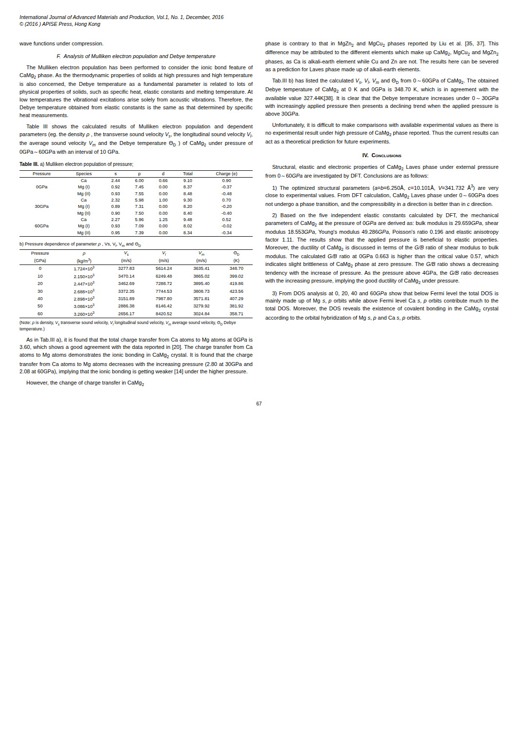International Journal of Advanced Materials and Production, Vol.1, No. 1, December, 2016
© (2016 ) APISE Press, Hong Kong
wave functions under compression.
F. Analysis of Mulliken electron population and Debye temperature
The Mulliken electron population has been performed to consider the ionic bond feature of CaMg2 phase. As the thermodynamic properties of solids at high pressures and high temperature is also concerned, the Debye temperature as a fundamental parameter is related to lots of physical properties of solids, such as specific heat, elastic constants and melting temperature. At low temperatures the vibrational excitations arise solely from acoustic vibrations. Therefore, the Debye temperature obtained from elastic constants is the same as that determined by specific heat measurements.
Table III shows the calculated results of Mulliken electron population and dependent parameters (eg. the density ρ , the transverse sound velocity Vs, the longitudinal sound velocity Vl, the average sound velocity Vm and the Debye temperature ΘD ) of CaMg2 under pressure of 0GPa～60GPa with an interval of 10 GPa.
Table III. a) Mulliken electron population of pressure;
| Pressure | Species | s | p | d | Total | Charge (e) |
| --- | --- | --- | --- | --- | --- | --- |
| | Ca | 2.44 | 6.00 | 0.66 | 9.10 | 0.90 |
| 0GPa | Mg (I) | 0.92 | 7.45 | 0.00 | 8.37 | -0.37 |
| | Mg (II) | 0.93 | 7.55 | 0.00 | 8.48 | -0.48 |
| | Ca | 2.32 | 5.98 | 1.00 | 9.30 | 0.70 |
| 30GPa | Mg (I) | 0.89 | 7.31 | 0.00 | 8.20 | -0.20 |
| | Mg (II) | 0.90 | 7.50 | 0.00 | 8.40 | -0.40 |
| | Ca | 2.27 | 5.96 | 1.25 | 9.48 | 0.52 |
| 60GPa | Mg (I) | 0.93 | 7.09 | 0.00 | 8.02 | -0.02 |
| | Mg (II) | 0.95 | 7.39 | 0.00 | 8.34 | -0.34 |
b) Pressure dependence of parameter ρ , Vs, Vl, Vm and ΘD
| Pressure | ρ | V s | V l | V m | Θ D |
| --- | --- | --- | --- | --- | --- |
| (GPa) | (kg/m 3 ) | (m/s) | (m/s) | (m/s) | (K) |
| 0 | 1.724×10 3 | 3277.83 | 5614.24 | 3635.41 | 348.70 |
| 10 | 2.150×10 3 | 3470.14 | 6249.48 | 3865.02 | 399.02 |
| 20 | 2.447×10 3 | 3462.69 | 7288.72 | 3895.40 | 419.86 |
| 30 | 2.688×10 3 | 3372.35 | 7744.53 | 3808.73 | 423.56 |
| 40 | 2.898×10 3 | 3151.89 | 7987.80 | 3571.81 | 407.29 |
| 50 | 3.086×10 3 | 2886.38 | 8146.42 | 3279.92 | 381.92 |
| 60 | 3.260×10 3 | 2656.17 | 8420.52 | 3024.84 | 358.71 |
(Note: ρ is density, Vs transverse sound velocity, Vl longitudinal sound velocity, Vm average sound velocity, ΘD Debye temperature.)
As in Tab.III a), it is found that the total charge transfer from Ca atoms to Mg atoms at 0GPa is 3.60, which shows a good agreement with the data reported in [20]. The charge transfer from Ca atoms to Mg atoms demonstrates the ionic bonding in CaMg2 crystal. It is found that the charge transfer from Ca atoms to Mg atoms decreases with the increasing pressure (2.80 at 30GPa and 2.08 at 60GPa), implying that the ionic bonding is getting weaker [14] under the higher pressure.
However, the change of charge transfer in CaMg2
phase is contrary to that in MgZn2 and MgCu2 phases reported by Liu et al. [35, 37]. This difference may be attributed to the different elements which make up CaMg2, MgCu2 and MgZn2 phases, as Ca is alkali-earth element while Cu and Zn are not. The results here can be severed as a prediction for Laves phase made up of alkali-earth elements.
Tab.III b) has listed the calculated Vs, Vl, Vm and ΘD from 0～60GPa of CaMg2. The obtained Debye temperature of CaMg2 at 0 K and 0GPa is 348.70 K, which is in agreement with the available value 327.44K[38]. It is clear that the Debye temperature increases under 0～30GPa with increasingly applied pressure then presents a declining trend when the applied pressure is above 30GPa.
Unfortunately, it is difficult to make comparisons with available experimental values as there is no experimental result under high pressure of CaMg2 phase reported. Thus the current results can act as a theoretical prediction for future experiments.
IV. Conclusions
Structural, elastic and electronic properties of CaMg2 Laves phase under external pressure from 0～60GPa are investigated by DFT. Conclusions are as follows:
1) The optimized structural parameters (a=b=6.250Å, c=10.101Å, V=341.732 Å3) are very close to experimental values. From DFT calculation, CaMg2 Laves phase under 0～60GPa does not undergo a phase transition, and the compressibility in a direction is better than in c direction.
2) Based on the five independent elastic constants calculated by DFT, the mechanical parameters of CaMg2 at the pressure of 0GPa are derived as: bulk modulus is 29.659GPa, shear modulus 18.553GPa, Young's modulus 49.286GPa, Poisson's ratio 0.196 and elastic anisotropy factor 1.11. The results show that the applied pressure is beneficial to elastic properties. Moreover, the ductility of CaMg2 is discussed in terms of the G/B ratio of shear modulus to bulk modulus. The calculated G/B ratio at 0GPa 0.663 is higher than the critical value 0.57, which indicates slight brittleness of CaMg2 phase at zero pressure. The G/B ratio shows a decreasing tendency with the increase of pressure. As the pressure above 4GPa, the G/B ratio decreases with the increasing pressure, implying the good ductility of CaMg2 under pressure.
3) From DOS analysis at 0, 20, 40 and 60GPa show that below Fermi level the total DOS is mainly made up of Mg s, p orbits while above Fermi level Ca s, p orbits contribute much to the total DOS. Moreover, the DOS reveals the existence of covalent bonding in the CaMg2 crystal according to the orbital hybridization of Mg s, p and Ca s, p orbits.
67